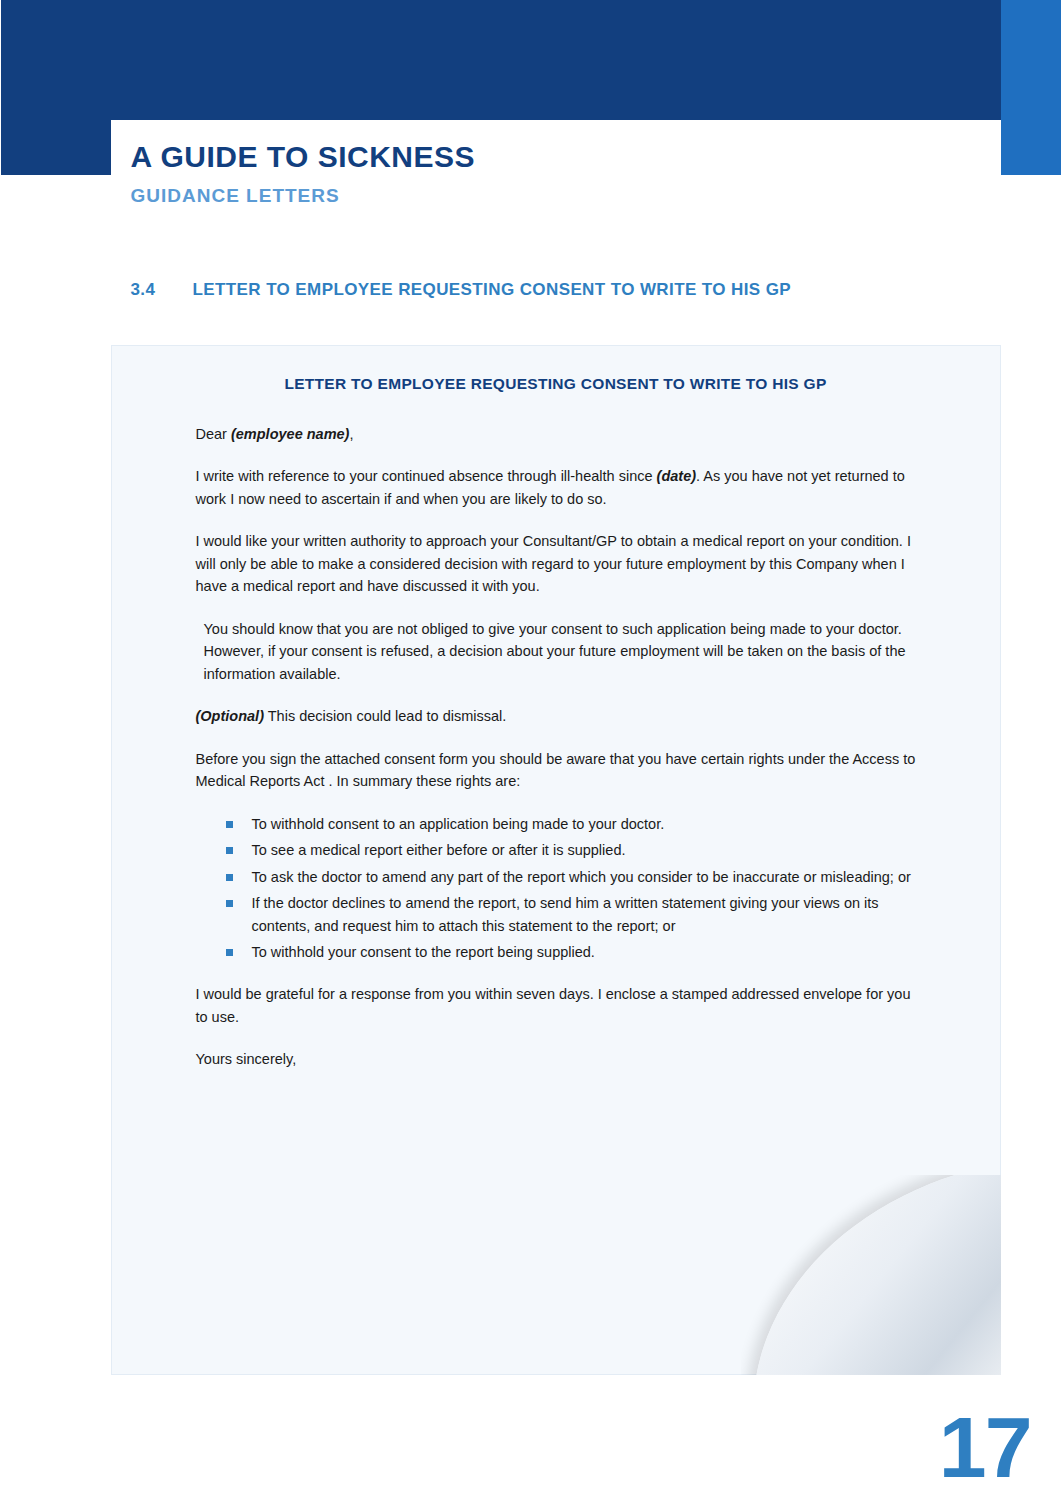A Guide to Sickness
Guidance Letters
3.4 Letter to Employee Requesting Consent to Write to his GP
Letter to Employee Requesting Consent to Write to his GP
Dear (employee name),
I write with reference to your continued absence through ill-health since (date). As you have not yet returned to work I now need to ascertain if and when you are likely to do so.
I would like your written authority to approach your Consultant/GP to obtain a medical report on your condition. I will only be able to make a considered decision with regard to your future employment by this Company when I have a medical report and have discussed it with you.
You should know that you are not obliged to give your consent to such application being made to your doctor. However, if your consent is refused, a decision about your future employment will be taken on the basis of the information available.
(Optional) This decision could lead to dismissal.
Before you sign the attached consent form you should be aware that you have certain rights under the Access to Medical Reports Act . In summary these rights are:
To withhold consent to an application being made to your doctor.
To see a medical report either before or after it is supplied.
To ask the doctor to amend any part of the report which you consider to be inaccurate or misleading; or
If the doctor declines to amend the report, to send him a written statement giving your views on its contents, and request him to attach this statement to the report; or
To withhold your consent to the report being supplied.
I would be grateful for a response from you within seven days. I enclose a stamped addressed envelope for you to use.
Yours sincerely,
17